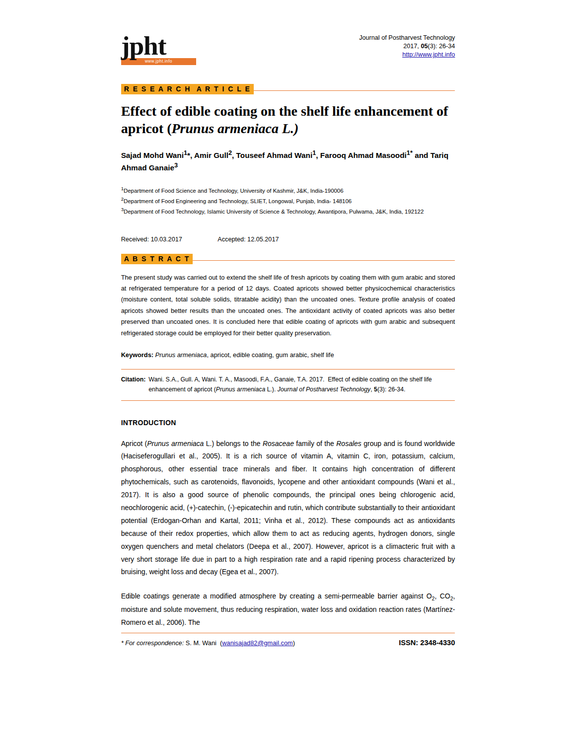jpht
www.jpht.info
Journal of Postharvest Technology
2017, 05(3): 26-34
http://www.jpht.info
R E S E A R C H A R T I C L E
Effect of edible coating on the shelf life enhancement of apricot (Prunus armeniaca L.)
Sajad Mohd Wani1*, Amir Gull2, Touseef Ahmad Wani1, Farooq Ahmad Masoodi1* and Tariq Ahmad Ganaie3
1Department of Food Science and Technology, University of Kashmir, J&K, India-190006
2Department of Food Engineering and Technology, SLIET, Longowal, Punjab, India- 148106
3Department of Food Technology, Islamic University of Science & Technology, Awantipora, Pulwama, J&K, India, 192122
Received: 10.03.2017 Accepted: 12.05.2017
A B S T R A C T
The present study was carried out to extend the shelf life of fresh apricots by coating them with gum arabic and stored at refrigerated temperature for a period of 12 days. Coated apricots showed better physicochemical characteristics (moisture content, total soluble solids, titratable acidity) than the uncoated ones. Texture profile analysis of coated apricots showed better results than the uncoated ones. The antioxidant activity of coated apricots was also better preserved than uncoated ones. It is concluded here that edible coating of apricots with gum arabic and subsequent refrigerated storage could be employed for their better quality preservation.
Keywords: Prunus armeniaca, apricot, edible coating, gum arabic, shelf life
Citation: Wani. S.A., Gull. A, Wani. T. A., Masoodi, F.A., Ganaie, T.A. 2017. Effect of edible coating on the shelf life enhancement of apricot (Prunus armeniaca L.). Journal of Postharvest Technology, 5(3): 26-34.
INTRODUCTION
Apricot (Prunus armeniaca L.) belongs to the Rosaceae family of the Rosales group and is found worldwide (Haciseferogullari et al., 2005). It is a rich source of vitamin A, vitamin C, iron, potassium, calcium, phosphorous, other essential trace minerals and fiber. It contains high concentration of different phytochemicals, such as carotenoids, flavonoids, lycopene and other antioxidant compounds (Wani et al., 2017). It is also a good source of phenolic compounds, the principal ones being chlorogenic acid, neochlorogenic acid, (+)-catechin, (-)-epicatechin and rutin, which contribute substantially to their antioxidant potential (Erdogan-Orhan and Kartal, 2011; Vinha et al., 2012). These compounds act as antioxidants because of their redox properties, which allow them to act as reducing agents, hydrogen donors, single oxygen quenchers and metal chelators (Deepa et al., 2007). However, apricot is a climacteric fruit with a very short storage life due in part to a high respiration rate and a rapid ripening process characterized by bruising, weight loss and decay (Egea et al., 2007).
Edible coatings generate a modified atmosphere by creating a semi-permeable barrier against O2, CO2, moisture and solute movement, thus reducing respiration, water loss and oxidation reaction rates (Martínez-Romero et al., 2006). The
* For correspondence: S. M. Wani (wanisajad82@gmail.com)
ISSN: 2348-4330